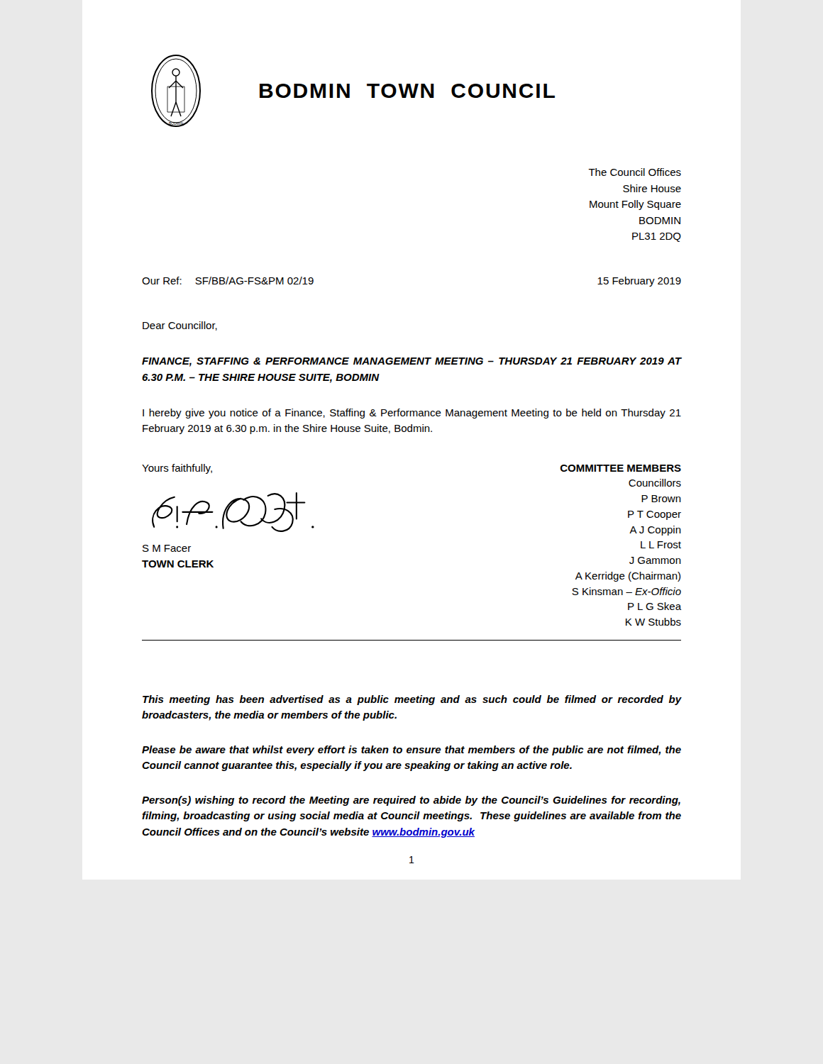BODMIN
BODMIN TOWN COUNCIL
The Council Offices
Shire House
Mount Folly Square
BODMIN
PL31 2DQ
Our Ref: SF/BB/AG-FS&PM 02/19
15 February 2019
Dear Councillor,
FINANCE, STAFFING & PERFORMANCE MANAGEMENT MEETING – THURSDAY 21 FEBRUARY 2019 AT 6.30 P.M. – THE SHIRE HOUSE SUITE, BODMIN
I hereby give you notice of a Finance, Staffing & Performance Management Meeting to be held on Thursday 21 February 2019 at 6.30 p.m. in the Shire House Suite, Bodmin.
Yours faithfully,
S M Facer
TOWN CLERK
COMMITTEE MEMBERS
Councillors
P Brown
P T Cooper
A J Coppin
L L Frost
J Gammon
A Kerridge (Chairman)
S Kinsman – Ex-Officio
P L G Skea
K W Stubbs
This meeting has been advertised as a public meeting and as such could be filmed or recorded by broadcasters, the media or members of the public.
Please be aware that whilst every effort is taken to ensure that members of the public are not filmed, the Council cannot guarantee this, especially if you are speaking or taking an active role.
Person(s) wishing to record the Meeting are required to abide by the Council’s Guidelines for recording, filming, broadcasting or using social media at Council meetings. These guidelines are available from the Council Offices and on the Council’s website www.bodmin.gov.uk
1